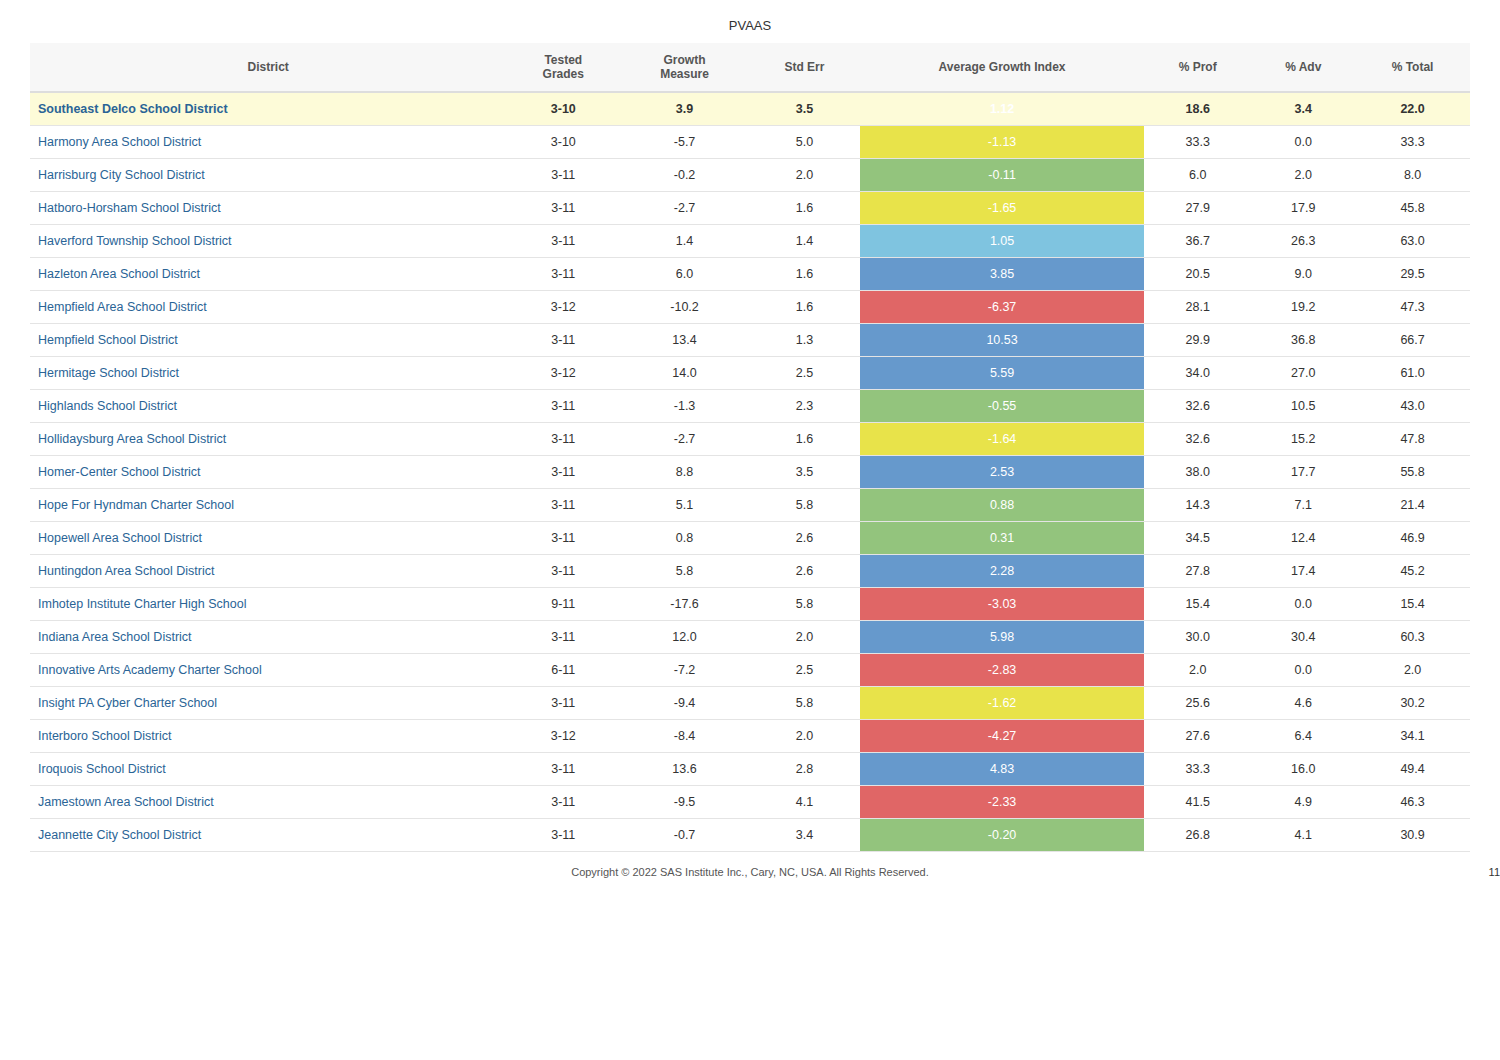PVAAS
| District | Tested Grades | Growth Measure | Std Err | Average Growth Index | % Prof | % Adv | % Total |
| --- | --- | --- | --- | --- | --- | --- | --- |
| Southeast Delco School District | 3-10 | 3.9 | 3.5 | 1.12 | 18.6 | 3.4 | 22.0 |
| Harmony Area School District | 3-10 | -5.7 | 5.0 | -1.13 | 33.3 | 0.0 | 33.3 |
| Harrisburg City School District | 3-11 | -0.2 | 2.0 | -0.11 | 6.0 | 2.0 | 8.0 |
| Hatboro-Horsham School District | 3-11 | -2.7 | 1.6 | -1.65 | 27.9 | 17.9 | 45.8 |
| Haverford Township School District | 3-11 | 1.4 | 1.4 | 1.05 | 36.7 | 26.3 | 63.0 |
| Hazleton Area School District | 3-11 | 6.0 | 1.6 | 3.85 | 20.5 | 9.0 | 29.5 |
| Hempfield Area School District | 3-12 | -10.2 | 1.6 | -6.37 | 28.1 | 19.2 | 47.3 |
| Hempfield School District | 3-11 | 13.4 | 1.3 | 10.53 | 29.9 | 36.8 | 66.7 |
| Hermitage School District | 3-12 | 14.0 | 2.5 | 5.59 | 34.0 | 27.0 | 61.0 |
| Highlands School District | 3-11 | -1.3 | 2.3 | -0.55 | 32.6 | 10.5 | 43.0 |
| Hollidaysburg Area School District | 3-11 | -2.7 | 1.6 | -1.64 | 32.6 | 15.2 | 47.8 |
| Homer-Center School District | 3-11 | 8.8 | 3.5 | 2.53 | 38.0 | 17.7 | 55.8 |
| Hope For Hyndman Charter School | 3-11 | 5.1 | 5.8 | 0.88 | 14.3 | 7.1 | 21.4 |
| Hopewell Area School District | 3-11 | 0.8 | 2.6 | 0.31 | 34.5 | 12.4 | 46.9 |
| Huntingdon Area School District | 3-11 | 5.8 | 2.6 | 2.28 | 27.8 | 17.4 | 45.2 |
| Imhotep Institute Charter High School | 9-11 | -17.6 | 5.8 | -3.03 | 15.4 | 0.0 | 15.4 |
| Indiana Area School District | 3-11 | 12.0 | 2.0 | 5.98 | 30.0 | 30.4 | 60.3 |
| Innovative Arts Academy Charter School | 6-11 | -7.2 | 2.5 | -2.83 | 2.0 | 0.0 | 2.0 |
| Insight PA Cyber Charter School | 3-11 | -9.4 | 5.8 | -1.62 | 25.6 | 4.6 | 30.2 |
| Interboro School District | 3-12 | -8.4 | 2.0 | -4.27 | 27.6 | 6.4 | 34.1 |
| Iroquois School District | 3-11 | 13.6 | 2.8 | 4.83 | 33.3 | 16.0 | 49.4 |
| Jamestown Area School District | 3-11 | -9.5 | 4.1 | -2.33 | 41.5 | 4.9 | 46.3 |
| Jeannette City School District | 3-11 | -0.7 | 3.4 | -0.20 | 26.8 | 4.1 | 30.9 |
Copyright © 2022 SAS Institute Inc., Cary, NC, USA. All Rights Reserved. 11